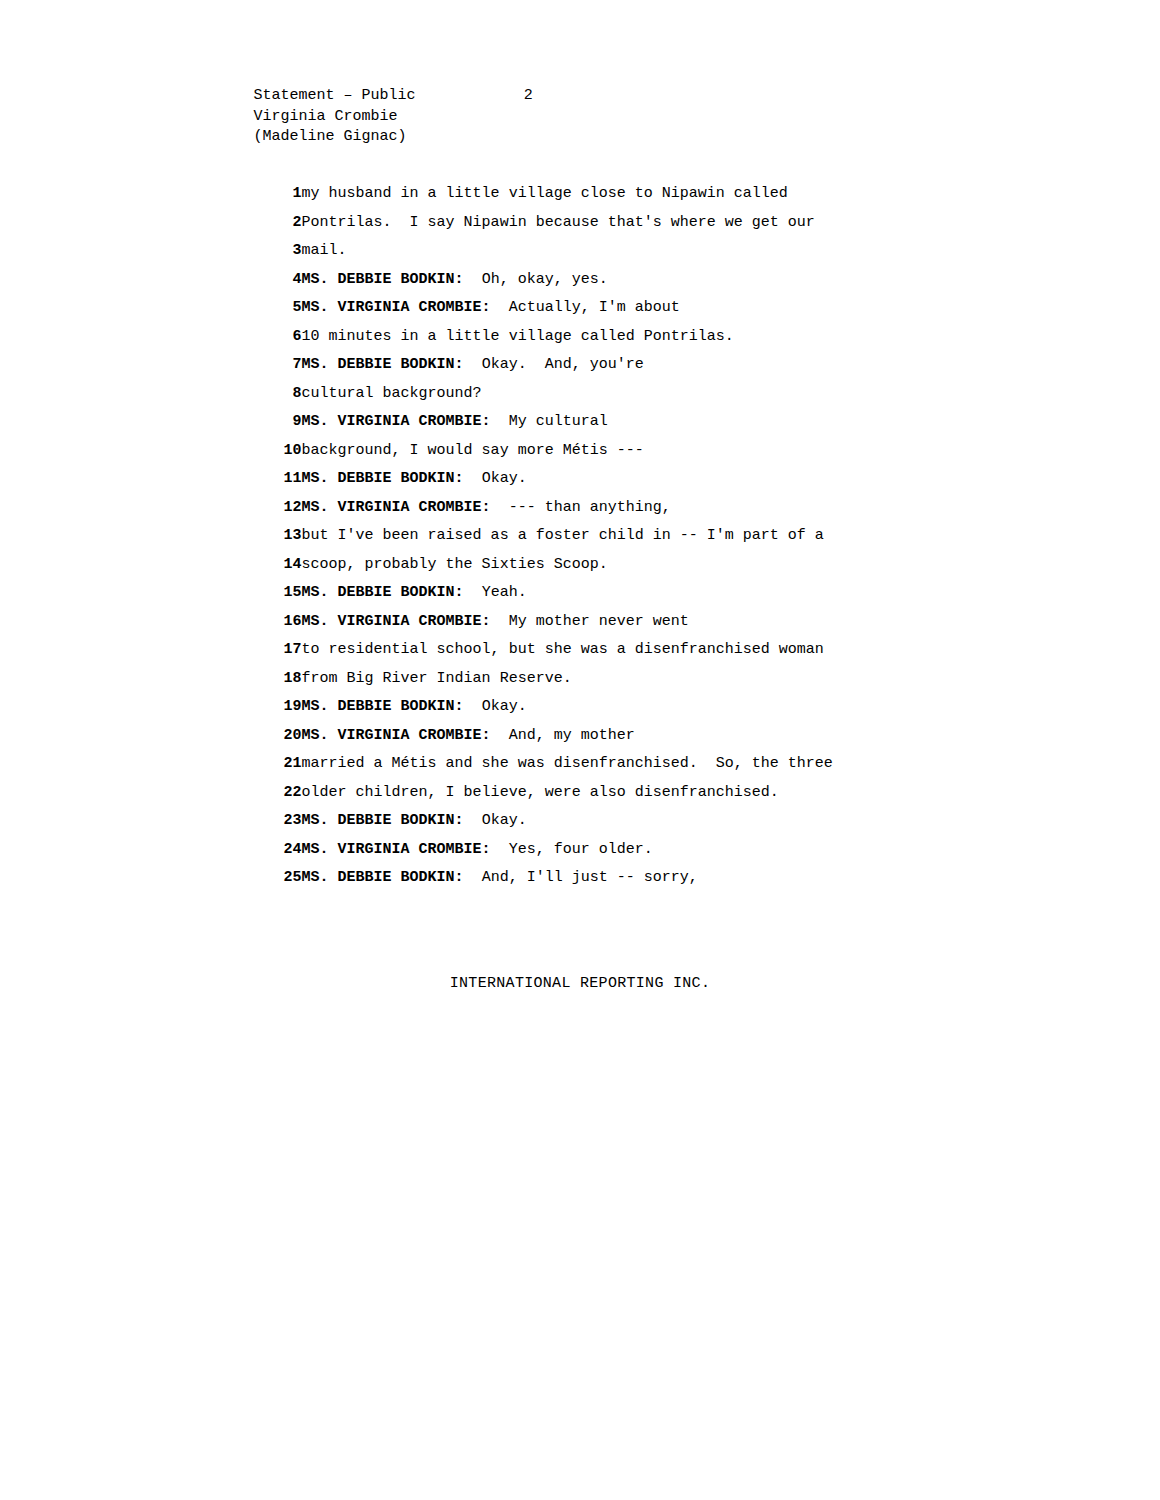Statement – Public 2 Virginia Crombie (Madeline Gignac)
| 1 | my husband in a little village close to Nipawin called |
| 2 | Pontrilas. I say Nipawin because that's where we get our |
| 3 | mail. |
| 4 | MS. DEBBIE BODKIN: Oh, okay, yes. |
| 5 | MS. VIRGINIA CROMBIE: Actually, I'm about |
| 6 | 10 minutes in a little village called Pontrilas. |
| 7 | MS. DEBBIE BODKIN: Okay. And, you're |
| 8 | cultural background? |
| 9 | MS. VIRGINIA CROMBIE: My cultural |
| 10 | background, I would say more Métis --- |
| 11 | MS. DEBBIE BODKIN: Okay. |
| 12 | MS. VIRGINIA CROMBIE: --- than anything, |
| 13 | but I've been raised as a foster child in -- I'm part of a |
| 14 | scoop, probably the Sixties Scoop. |
| 15 | MS. DEBBIE BODKIN: Yeah. |
| 16 | MS. VIRGINIA CROMBIE: My mother never went |
| 17 | to residential school, but she was a disenfranchised woman |
| 18 | from Big River Indian Reserve. |
| 19 | MS. DEBBIE BODKIN: Okay. |
| 20 | MS. VIRGINIA CROMBIE: And, my mother |
| 21 | married a Métis and she was disenfranchised. So, the three |
| 22 | older children, I believe, were also disenfranchised. |
| 23 | MS. DEBBIE BODKIN: Okay. |
| 24 | MS. VIRGINIA CROMBIE: Yes, four older. |
| 25 | MS. DEBBIE BODKIN: And, I'll just -- sorry, |
INTERNATIONAL REPORTING INC.